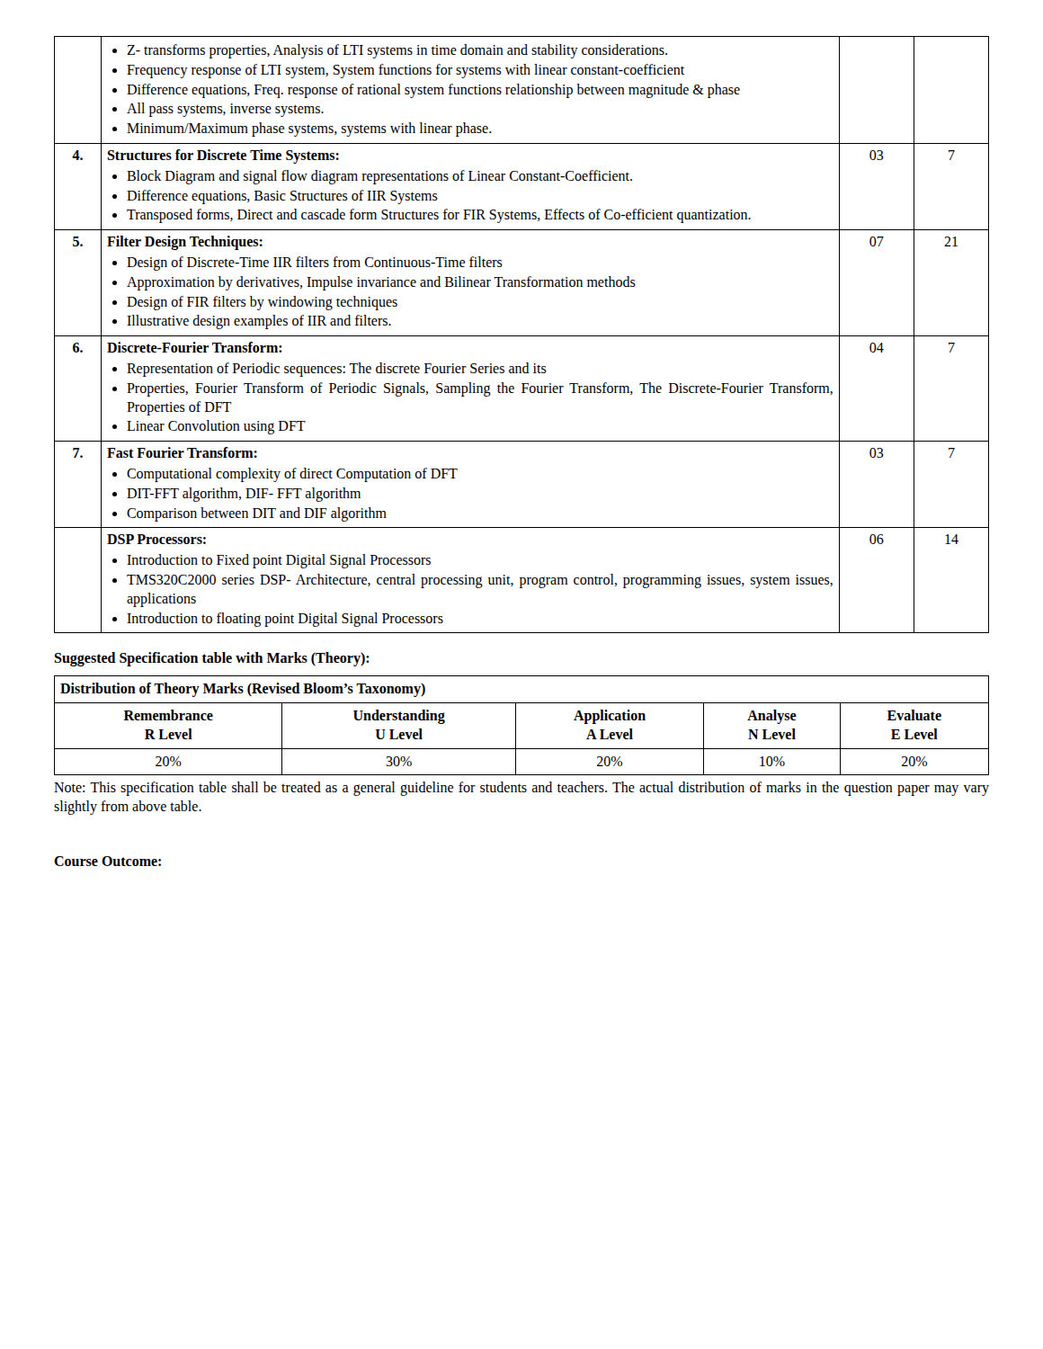| | Z- transforms properties, Analysis of LTI systems in time domain and stability considerations. Frequency response of LTI system, System functions for systems with linear constant-coefficient Difference equations, Freq. response of rational system functions relationship between magnitude & phase All pass systems, inverse systems. Minimum/Maximum phase systems, systems with linear phase. | | |
| 4. | Structures for Discrete Time Systems: Block Diagram and signal flow diagram representations of Linear Constant-Coefficient. Difference equations, Basic Structures of IIR Systems Transposed forms, Direct and cascade form Structures for FIR Systems, Effects of Co-efficient quantization. | 03 | 7 |
| 5. | Filter Design Techniques: Design of Discrete-Time IIR filters from Continuous-Time filters Approximation by derivatives, Impulse invariance and Bilinear Transformation methods Design of FIR filters by windowing techniques Illustrative design examples of IIR and filters. | 07 | 21 |
| 6. | Discrete-Fourier Transform: Representation of Periodic sequences: The discrete Fourier Series and its Properties, Fourier Transform of Periodic Signals, Sampling the Fourier Transform, The Discrete-Fourier Transform, Properties of DFT Linear Convolution using DFT | 04 | 7 |
| 7. | Fast Fourier Transform: Computational complexity of direct Computation of DFT DIT-FFT algorithm, DIF- FFT algorithm Comparison between DIT and DIF algorithm | 03 | 7 |
| | DSP Processors: Introduction to Fixed point Digital Signal Processors TMS320C2000 series DSP- Architecture, central processing unit, program control, programming issues, system issues, applications Introduction to floating point Digital Signal Processors | 06 | 14 |
Suggested Specification table with Marks (Theory):
| Distribution of Theory Marks (Revised Bloom’s Taxonomy) |
| Remembrance R Level | Understanding U Level | Application A Level | Analyse N Level | Evaluate E Level |
| 20% | 30% | 20% | 10% | 20% |
Note: This specification table shall be treated as a general guideline for students and teachers. The actual distribution of marks in the question paper may vary slightly from above table.
Course Outcome: